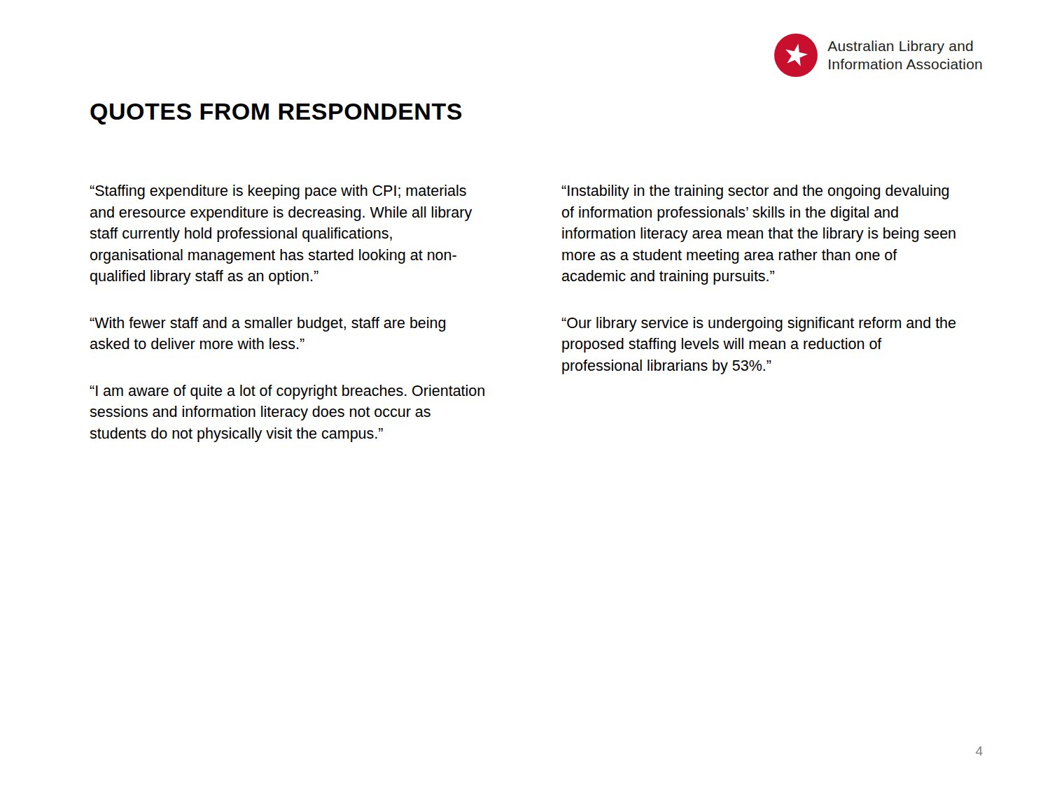Australian Library and
Information Association
QUOTES FROM RESPONDENTS
“Staffing expenditure is keeping pace with CPI; materials and eresource expenditure is decreasing. While all library staff currently hold professional qualifications, organisational management has started looking at non-qualified library staff as an option.”
“With fewer staff and a smaller budget, staff are being asked to deliver more with less.”
“I am aware of quite a lot of copyright breaches. Orientation sessions and information literacy does not occur as students do not physically visit the campus.”
“Instability in the training sector and the ongoing devaluing of information professionals’ skills in the digital and information literacy area mean that the library is being seen more as a student meeting area rather than one of academic and training pursuits.”
“Our library service is undergoing significant reform and the proposed staffing levels will mean a reduction of professional librarians by 53%.”
4